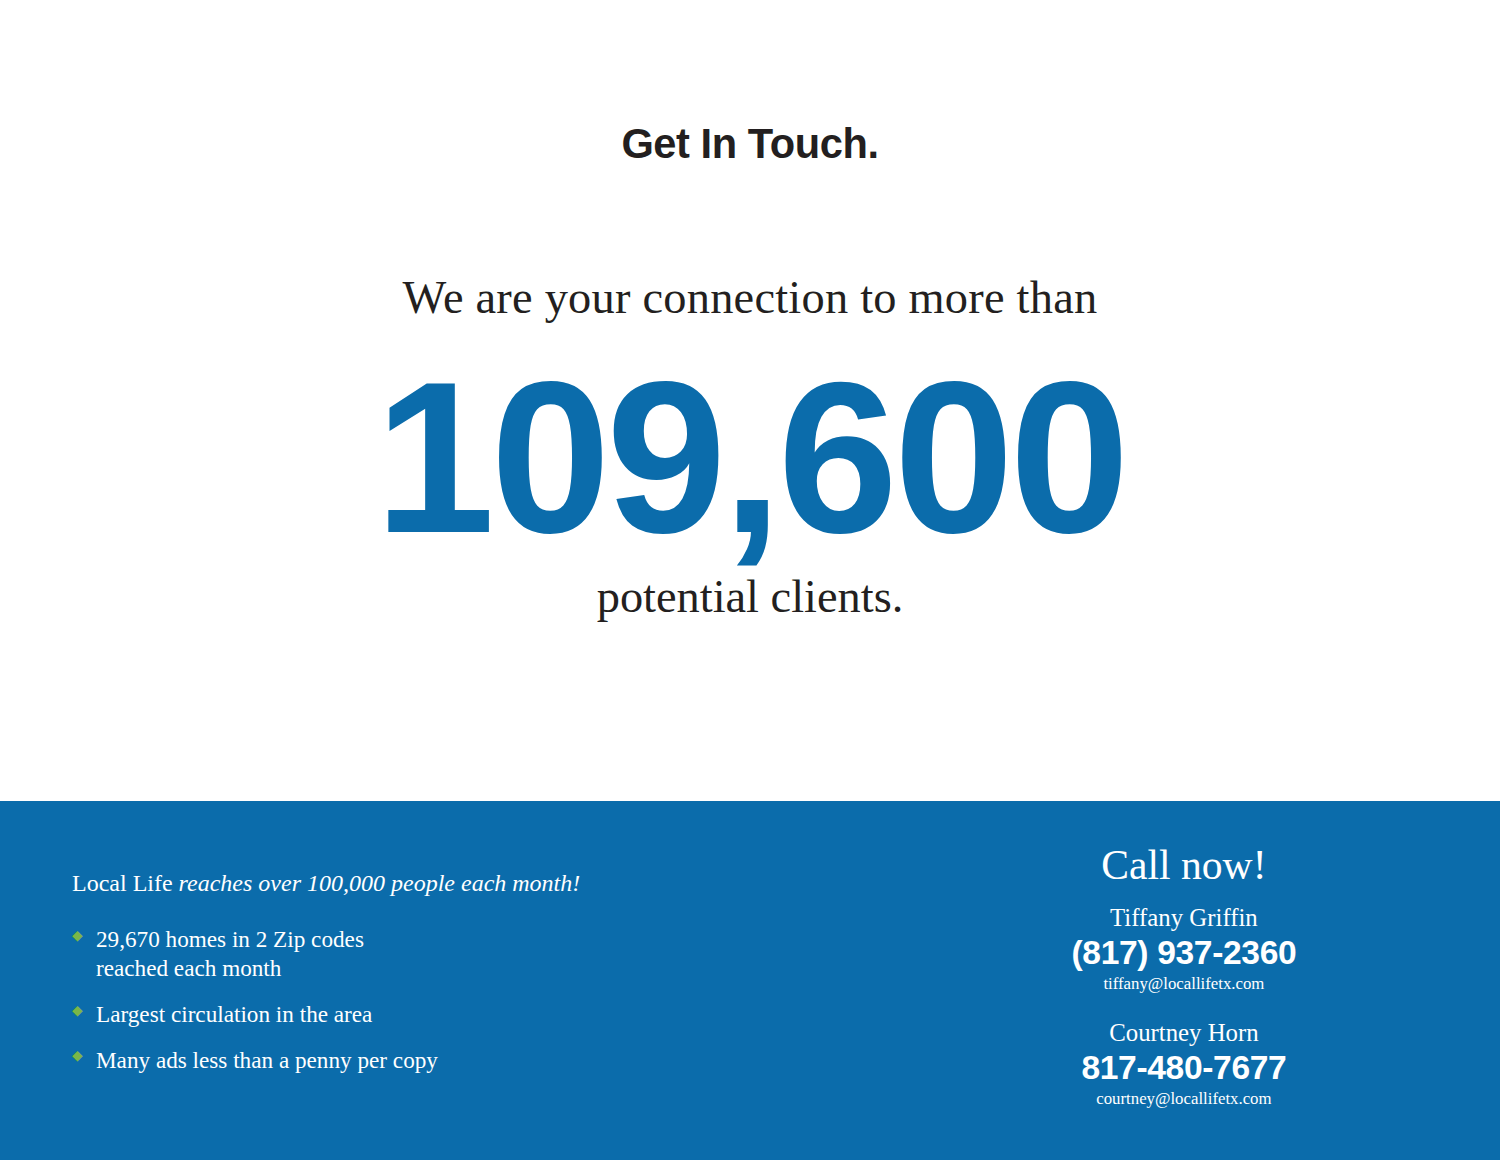Get In Touch.
We are your connection to more than
109,600
potential clients.
Local Life reaches over 100,000 people each month!
29,670 homes in 2 Zip codes
reached each month
Largest circulation in the area
Many ads less than a penny per copy
Call now!
Tiffany Griffin (817) 937-2360 tiffany@locallifetx.com
Courtney Horn 817-480-7677 courtney@locallifetx.com